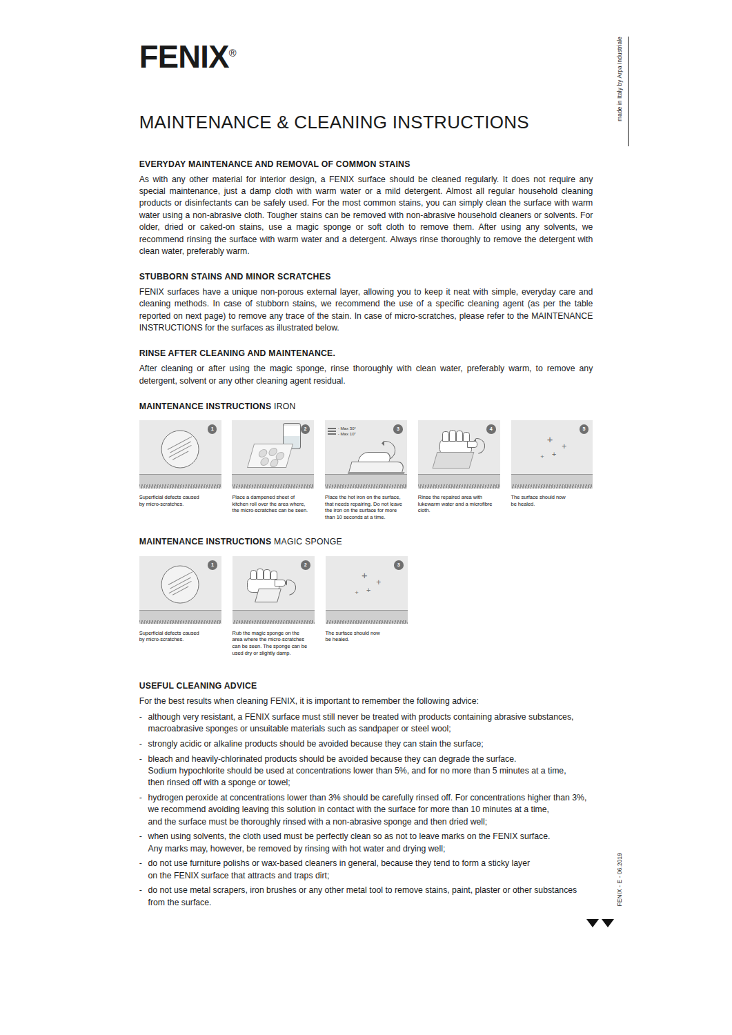made in Italy by Arpa Industriale
FENIX - E - 06.2019
FENIX®
MAINTENANCE & CLEANING INSTRUCTIONS
EVERYDAY MAINTENANCE AND REMOVAL OF COMMON STAINS
As with any other material for interior design, a FENIX surface should be cleaned regularly. It does not require any special maintenance, just a damp cloth with warm water or a mild detergent. Almost all regular household cleaning products or disinfectants can be safely used. For the most common stains, you can simply clean the surface with warm water using a non-abrasive cloth. Tougher stains can be removed with non-abrasive household cleaners or solvents. For older, dried or caked-on stains, use a magic sponge or soft cloth to remove them. After using any solvents, we recommend rinsing the surface with warm water and a detergent. Always rinse thoroughly to remove the detergent with clean water, preferably warm.
STUBBORN STAINS AND MINOR SCRATCHES
FENIX surfaces have a unique non-porous external layer, allowing you to keep it neat with simple, everyday care and cleaning methods. In case of stubborn stains, we recommend the use of a specific cleaning agent (as per the table reported on next page) to remove any trace of the stain. In case of micro-scratches, please refer to the MAINTENANCE INSTRUCTIONS for the surfaces as illustrated below.
RINSE AFTER CLEANING AND MAINTENANCE.
After cleaning or after using the magic sponge, rinse thoroughly with clean water, preferably warm, to remove any detergent, solvent or any other cleaning agent residual.
MAINTENANCE INSTRUCTIONS IRON
1
Superficial defects caused
by micro-scratches.
2
Place a dampened sheet of
kitchen roll over the area where,
the micro-scratches can be seen.
3
- Max 30°
- Max 10"
Place the hot iron on the surface,
that needs repairing. Do not leave
the iron on the surface for more
than 10 seconds at a time.
4
Rinse the repaired area with
lukewarm water and a microfibre
cloth.
5
++++
The surface should now
be healed.
MAINTENANCE INSTRUCTIONS MAGIC SPONGE
1
Superficial defects caused
by micro-scratches.
2
Rub the magic sponge on the
area where the micro-scratches
can be seen. The sponge can be
used dry or slightly damp.
3
++++
The surface should now
be healed.
USEFUL CLEANING ADVICE
For the best results when cleaning FENIX, it is important to remember the following advice:
although very resistant, a FENIX surface must still never be treated with products containing abrasive substances,macroabrasive sponges or unsuitable materials such as sandpaper or steel wool;
strongly acidic or alkaline products should be avoided because they can stain the surface;
bleach and heavily-chlorinated products should be avoided because they can degrade the surface.Sodium hypochlorite should be used at concentrations lower than 5%, and for no more than 5 minutes at a time, then rinsed off with a sponge or towel;
hydrogen peroxide at concentrations lower than 3% should be carefully rinsed off. For concentrations higher than 3%,we recommend avoiding leaving this solution in contact with the surface for more than 10 minutes at a time, and the surface must be thoroughly rinsed with a non-abrasive sponge and then dried well;
when using solvents, the cloth used must be perfectly clean so as not to leave marks on the FENIX surface.Any marks may, however, be removed by rinsing with hot water and drying well;
do not use furniture polishs or wax-based cleaners in general, because they tend to form a sticky layeron the FENIX surface that attracts and traps dirt;
do not use metal scrapers, iron brushes or any other metal tool to remove stains, paint, plaster or other substancesfrom the surface.